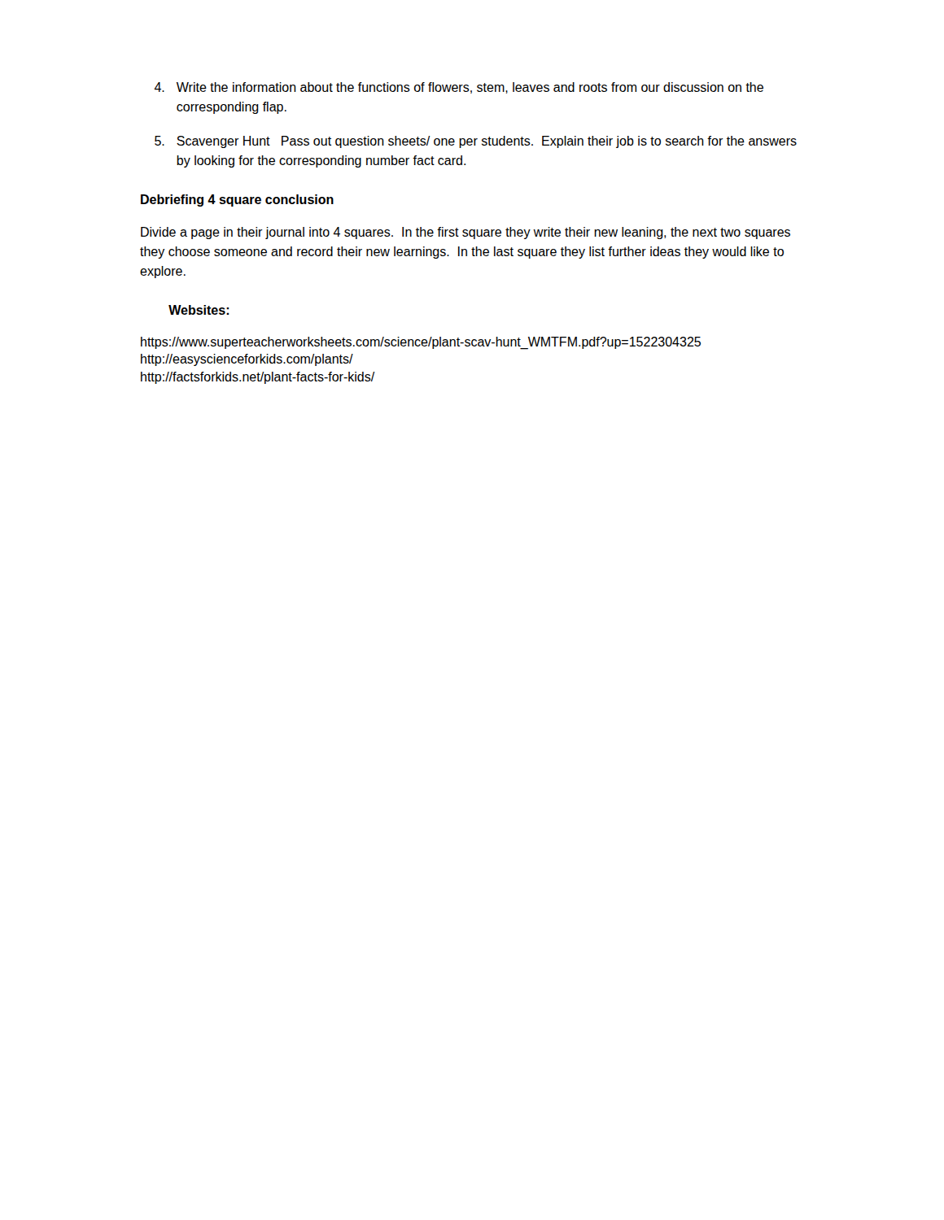Write the information about the functions of flowers, stem, leaves and roots from our discussion on the corresponding flap.
Scavenger Hunt Pass out question sheets/ one per students. Explain their job is to search for the answers by looking for the corresponding number fact card.
Debriefing 4 square conclusion
Divide a page in their journal into 4 squares. In the first square they write their new leaning, the next two squares they choose someone and record their new learnings. In the last square they list further ideas they would like to explore.
Websites:
https://www.superteacherworksheets.com/science/plant-scav-hunt_WMTFM.pdf?up=1522304325
http://easyscienceforkids.com/plants/
http://factsforkids.net/plant-facts-for-kids/